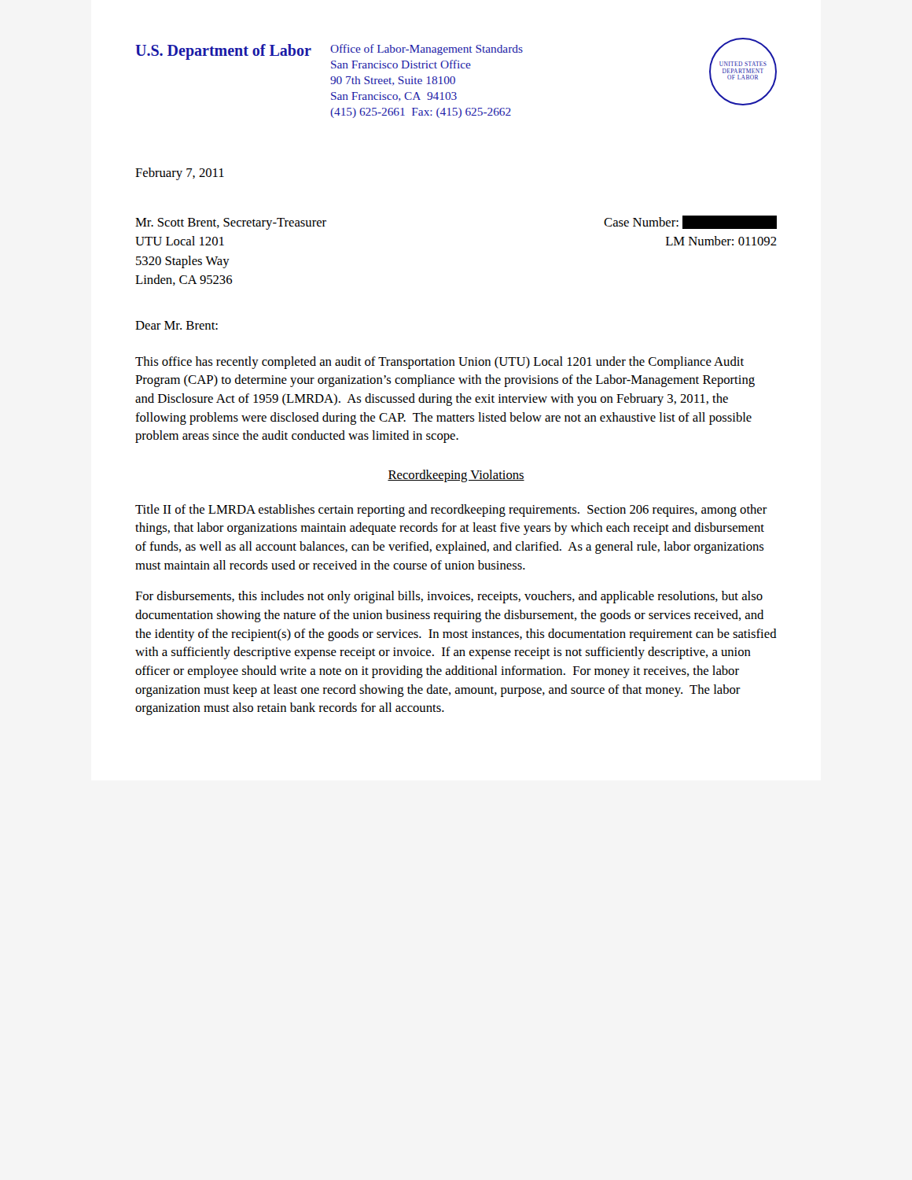U.S. Department of Labor
Office of Labor-Management Standards
San Francisco District Office
90 7th Street, Suite 18100
San Francisco, CA 94103
(415) 625-2661 Fax: (415) 625-2662
UNITED STATES
DEPARTMENT
OF LABOR
February 7, 2011
Mr. Scott Brent, Secretary-Treasurer
UTU Local 1201
5320 Staples Way
Linden, CA 95236
Case Number:
LM Number: 011092
Dear Mr. Brent:
This office has recently completed an audit of Transportation Union (UTU) Local 1201 under the Compliance Audit Program (CAP) to determine your organization’s compliance with the provisions of the Labor-Management Reporting and Disclosure Act of 1959 (LMRDA). As discussed during the exit interview with you on February 3, 2011, the following problems were disclosed during the CAP. The matters listed below are not an exhaustive list of all possible problem areas since the audit conducted was limited in scope.
Recordkeeping Violations
Title II of the LMRDA establishes certain reporting and recordkeeping requirements. Section 206 requires, among other things, that labor organizations maintain adequate records for at least five years by which each receipt and disbursement of funds, as well as all account balances, can be verified, explained, and clarified. As a general rule, labor organizations must maintain all records used or received in the course of union business.
For disbursements, this includes not only original bills, invoices, receipts, vouchers, and applicable resolutions, but also documentation showing the nature of the union business requiring the disbursement, the goods or services received, and the identity of the recipient(s) of the goods or services. In most instances, this documentation requirement can be satisfied with a sufficiently descriptive expense receipt or invoice. If an expense receipt is not sufficiently descriptive, a union officer or employee should write a note on it providing the additional information. For money it receives, the labor organization must keep at least one record showing the date, amount, purpose, and source of that money. The labor organization must also retain bank records for all accounts.